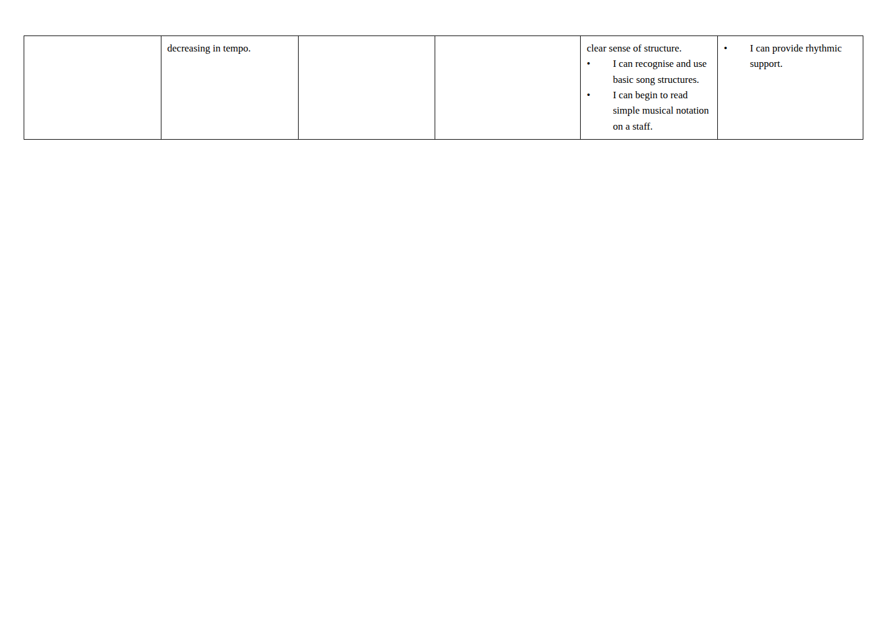| | decreasing in tempo. | | | clear sense of structure. I can recognise and use basic song structures. I can begin to read simple musical notation on a staff. | I can provide rhythmic support. |